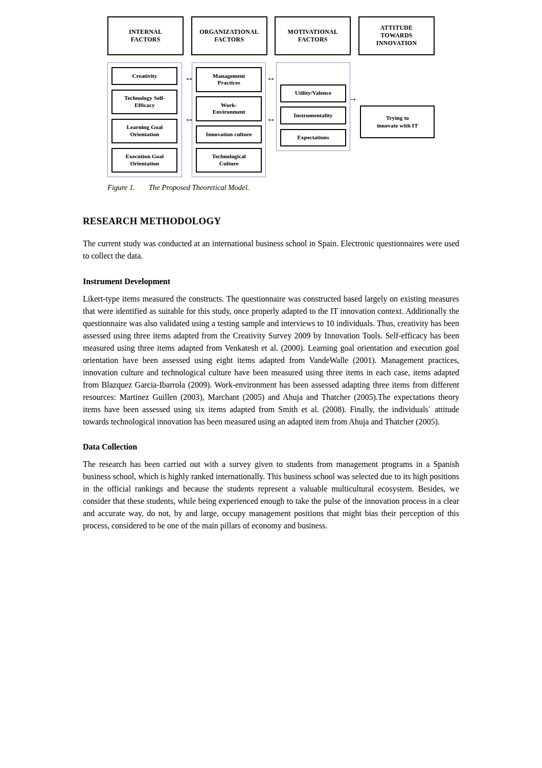INTERNAL
FACTORS
ORGANIZATIONAL
FACTORS
MOTIVATIONAL
FACTORS
ATTITUDE
TOWARDS
INNOVATION
Creativity
Technology Self-
Efficacy
Learning Goal
Orientation
Execution Goal
Orientation
Management
Practices
Work-
Environment
Innovation culture
Technological
Culture
Utility/Valence
Instrumentality
Expectations
Trying to
innovate with IT
↔ ↔ ↔ ↔ →
Figure 1. The Proposed Theoretical Model.
RESEARCH METHODOLOGY
The current study was conducted at an international business school in Spain. Electronic questionnaires were used to collect the data.
Instrument Development
Likert-type items measured the constructs. The questionnaire was constructed based largely on existing measures that were identified as suitable for this study, once properly adapted to the IT innovation context. Additionally the questionnaire was also validated using a testing sample and interviews to 10 individuals. Thus, creativity has been assessed using three items adapted from the Creativity Survey 2009 by Innovation Tools. Self-efficacy has been measured using three items adapted from Venkatesh et al. (2000). Learning goal orientation and execution goal orientation have been assessed using eight items adapted from VandeWalle (2001). Management practices, innovation culture and technological culture have been measured using three items in each case, items adapted from Blazquez Garcia-Ibarrola (2009). Work-environment has been assessed adapting three items from different resources: Martinez Guillen (2003), Marchant (2005) and Ahuja and Thatcher (2005).The expectations theory items have been assessed using six items adapted from Smith et al. (2008). Finally, the individuals´ attitude towards technological innovation has been measured using an adapted item from Ahuja and Thatcher (2005).
Data Collection
The research has been carried out with a survey given to students from management programs in a Spanish business school, which is highly ranked internationally. This business school was selected due to its high positions in the official rankings and because the students represent a valuable multicultural ecosystem. Besides, we consider that these students, while being experienced enough to take the pulse of the innovation process in a clear and accurate way, do not, by and large, occupy management positions that might bias their perception of this process, considered to be one of the main pillars of economy and business.